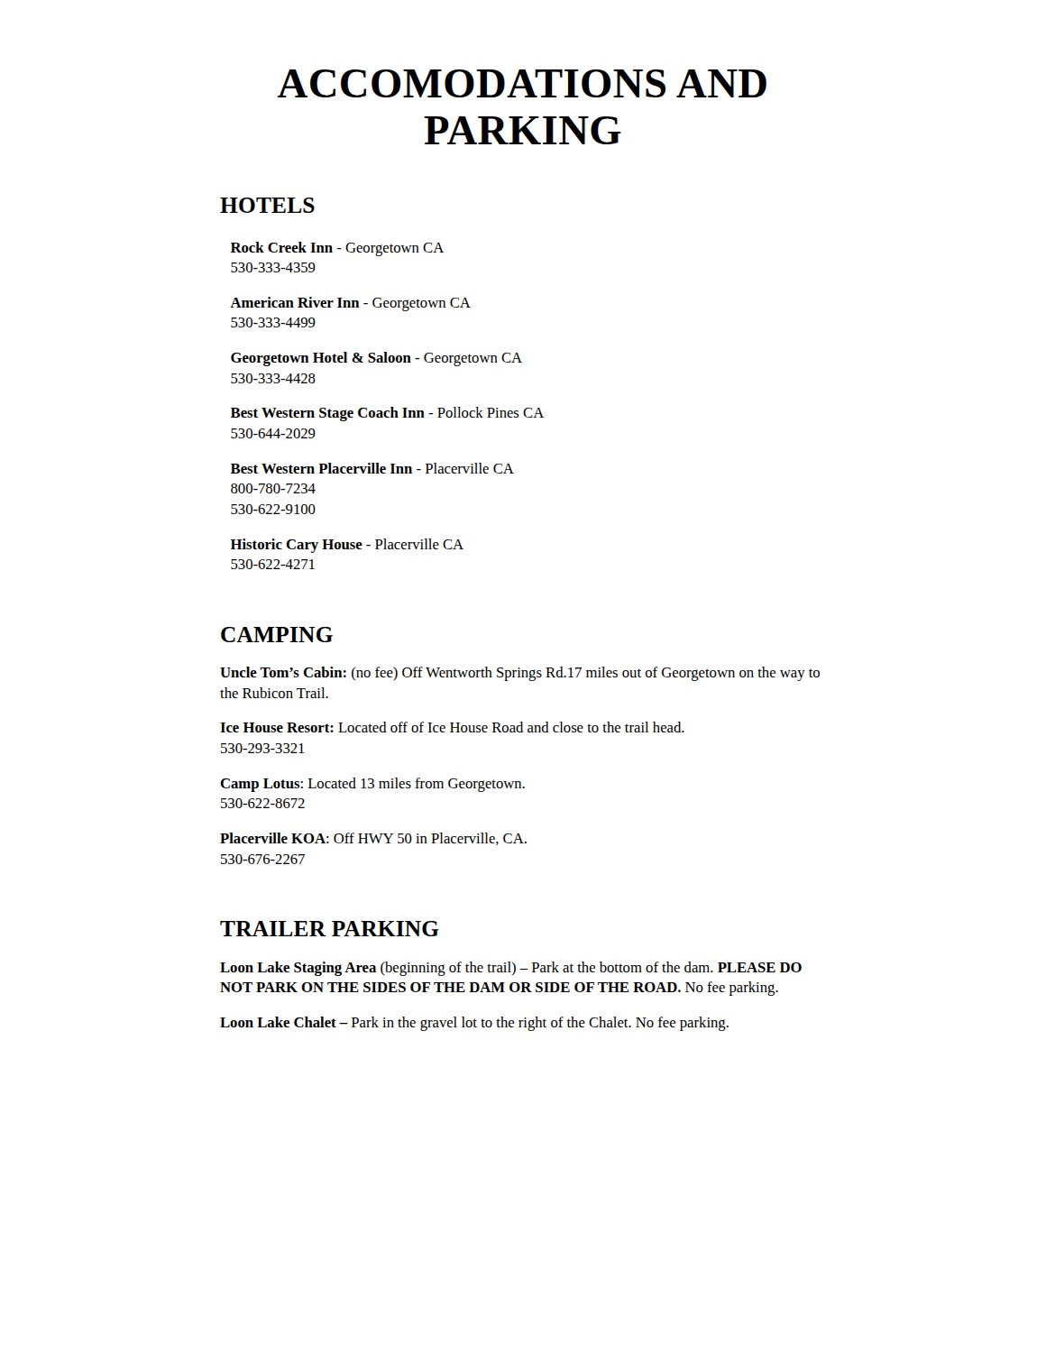ACCOMODATIONS AND PARKING
HOTELS
Rock Creek Inn - Georgetown CA530-333-4359
American River Inn - Georgetown CA530-333-4499
Georgetown Hotel & Saloon - Georgetown CA530-333-4428
Best Western Stage Coach Inn - Pollock Pines CA530-644-2029
Best Western Placerville Inn - Placerville CA800-780-7234530-622-9100
Historic Cary House - Placerville CA530-622-4271
CAMPING
Uncle Tom’s Cabin: (no fee) Off Wentworth Springs Rd.17 miles out of Georgetown on the way to the Rubicon Trail.
Ice House Resort: Located off of Ice House Road and close to the trail head.530-293-3321
Camp Lotus: Located 13 miles from Georgetown.530-622-8672
Placerville KOA: Off HWY 50 in Placerville, CA.530-676-2267
TRAILER PARKING
Loon Lake Staging Area (beginning of the trail) – Park at the bottom of the dam. PLEASE DO NOT PARK ON THE SIDES OF THE DAM OR SIDE OF THE ROAD. No fee parking.
Loon Lake Chalet – Park in the gravel lot to the right of the Chalet. No fee parking.